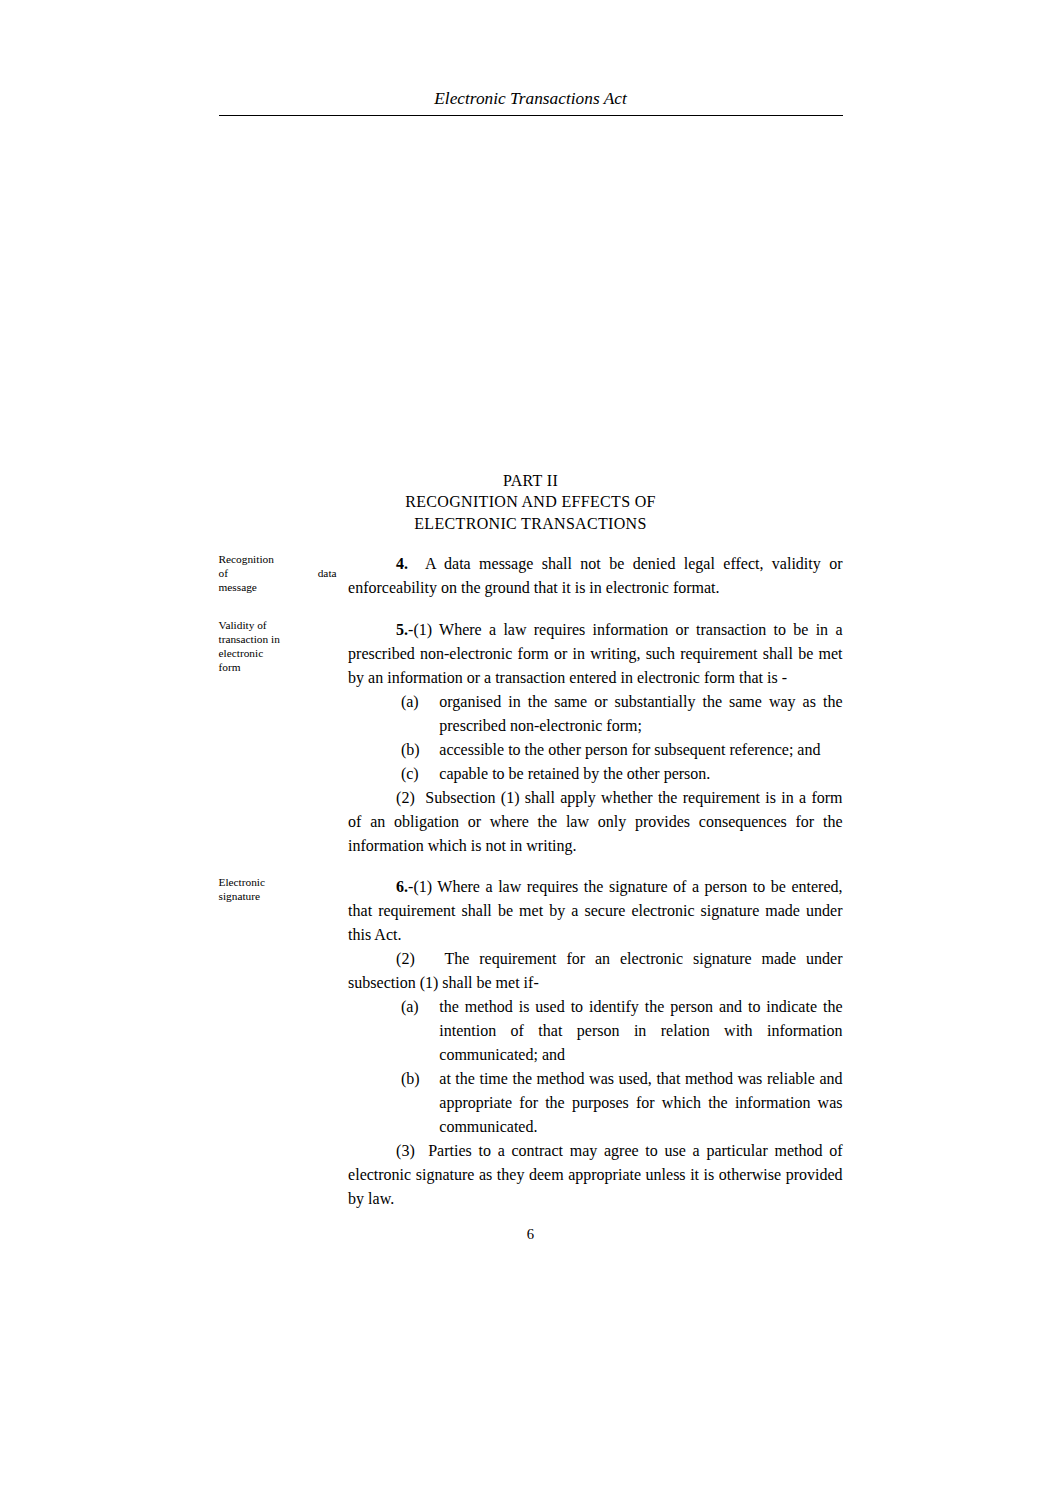Electronic Transactions Act
PART II
RECOGNITION AND EFFECTS OF
ELECTRONIC TRANSACTIONS
Recognition
of data message
4. A data message shall not be denied legal effect, validity or enforceability on the ground that it is in electronic format.
Validity of
transaction in
electronic
form
5.-(1) Where a law requires information or transaction to be in a prescribed non-electronic form or in writing, such requirement shall be met by an information or a transaction entered in electronic form that is -
(a) organised in the same or substantially the same way as the prescribed non-electronic form;
(b) accessible to the other person for subsequent reference; and
(c) capable to be retained by the other person.
(2) Subsection (1) shall apply whether the requirement is in a form of an obligation or where the law only provides consequences for the information which is not in writing.
Electronic
signature
6.-(1) Where a law requires the signature of a person to be entered, that requirement shall be met by a secure electronic signature made under this Act.
(2) The requirement for an electronic signature made under subsection (1) shall be met if-
(a) the method is used to identify the person and to indicate the intention of that person in relation with information communicated; and
(b) at the time the method was used, that method was reliable and appropriate for the purposes for which the information was communicated.
(3) Parties to a contract may agree to use a particular method of electronic signature as they deem appropriate unless it is otherwise provided by law.
6